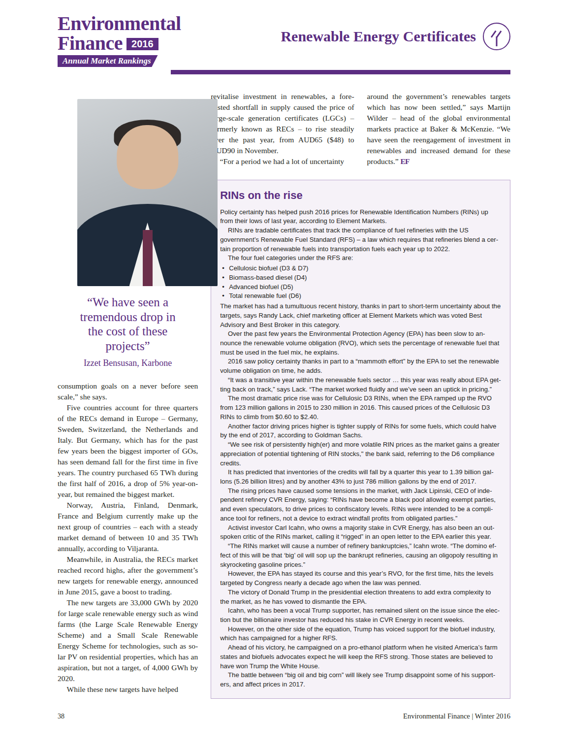Environmental
Finance 2016
Annual Market Rankings
Renewable Energy Certificates
“We have seen a tremendous drop in the cost of these projects” Izzet Bensusan, Karbone
consumption goals on a never before seen scale,” she says.
Five countries account for three quarters of the RECs demand in Europe – Germany, Sweden, Switzerland, the Netherlands and Italy. But Germany, which has for the past few years been the biggest importer of GOs, has seen demand fall for the first time in five years. The country purchased 65 TWh during the first half of 2016, a drop of 5% year-on-year, but remained the biggest market.
Norway, Austria, Finland, Denmark, France and Belgium currently make up the next group of countries – each with a steady market demand of between 10 and 35 TWh annually, according to Viljaranta.
Meanwhile, in Australia, the RECs market reached record highs, after the government’s new targets for renewable energy, announced in June 2015, gave a boost to trading.
The new targets are 33,000 GWh by 2020 for large scale renewable energy such as wind farms (the Large Scale Renewable Energy Scheme) and a Small Scale Renewable Energy Scheme for technologies, such as solar PV on residential properties, which has an aspiration, but not a target, of 4,000 GWh by 2020.
While these new targets have helped
revitalise investment in renewables, a forecasted shortfall in supply caused the price of large-scale generation certificates (LGCs) – formerly known as RECs – to rise steadily over the past year, from AUD65 ($48) to AUD90 in November.
“For a period we had a lot of uncertainty
around the government’s renewables targets which has now been settled,” says Martijn Wilder – head of the global environmental markets practice at Baker & McKenzie. “We have seen the reengagement of investment in renewables and increased demand for these products.” EF
RINs on the rise
Policy certainty has helped push 2016 prices for Renewable Identification Numbers (RINs) up from their lows of last year, according to Element Markets.
RINs are tradable certificates that track the compliance of fuel refineries with the US government’s Renewable Fuel Standard (RFS) – a law which requires that refineries blend a certain proportion of renewable fuels into transportation fuels each year up to 2022.
The four fuel categories under the RFS are:
Cellulosic biofuel (D3 & D7)
Biomass-based diesel (D4)
Advanced biofuel (D5)
Total renewable fuel (D6)
The market has had a tumultuous recent history, thanks in part to short-term uncertainty about the targets, says Randy Lack, chief marketing officer at Element Markets which was voted Best Advisory and Best Broker in this category.
Over the past few years the Environmental Protection Agency (EPA) has been slow to announce the renewable volume obligation (RVO), which sets the percentage of renewable fuel that must be used in the fuel mix, he explains.
2016 saw policy certainty thanks in part to a “mammoth effort” by the EPA to set the renewable volume obligation on time, he adds.
“It was a transitive year within the renewable fuels sector … this year was really about EPA getting back on track,” says Lack. “The market worked fluidly and we’ve seen an uptick in pricing.”
The most dramatic price rise was for Cellulosic D3 RINs, when the EPA ramped up the RVO from 123 million gallons in 2015 to 230 million in 2016. This caused prices of the Cellulosic D3 RINs to climb from $0.60 to $2.40.
Another factor driving prices higher is tighter supply of RINs for some fuels, which could halve by the end of 2017, according to Goldman Sachs.
“We see risk of persistently high(er) and more volatile RIN prices as the market gains a greater appreciation of potential tightening of RIN stocks," the bank said, referring to the D6 compliance credits.
It has predicted that inventories of the credits will fall by a quarter this year to 1.39 billion gallons (5.26 billion litres) and by another 43% to just 786 million gallons by the end of 2017.
The rising prices have caused some tensions in the market, with Jack Lipinski, CEO of independent refinery CVR Energy, saying: “RINs have become a black pool allowing exempt parties, and even speculators, to drive prices to confiscatory levels. RINs were intended to be a compliance tool for refiners, not a device to extract windfall profits from obligated parties.”
Activist investor Carl Icahn, who owns a majority stake in CVR Energy, has also been an outspoken critic of the RINs market, calling it “rigged” in an open letter to the EPA earlier this year.
“The RINs market will cause a number of refinery bankruptcies,” Icahn wrote. “The domino effect of this will be that ‘big’ oil will sop up the bankrupt refineries, causing an oligopoly resulting in skyrocketing gasoline prices.”
However, the EPA has stayed its course and this year’s RVO, for the first time, hits the levels targeted by Congress nearly a decade ago when the law was penned.
The victory of Donald Trump in the presidential election threatens to add extra complexity to the market, as he has vowed to dismantle the EPA.
Icahn, who has been a vocal Trump supporter, has remained silent on the issue since the election but the billionaire investor has reduced his stake in CVR Energy in recent weeks.
However, on the other side of the equation, Trump has voiced support for the biofuel industry, which has campaigned for a higher RFS.
Ahead of his victory, he campaigned on a pro-ethanol platform when he visited America’s farm states and biofuels advocates expect he will keep the RFS strong. Those states are believed to have won Trump the White House.
The battle between “big oil and big corn” will likely see Trump disappoint some of his supporters, and affect prices in 2017.
38
Environmental Finance | Winter 2016